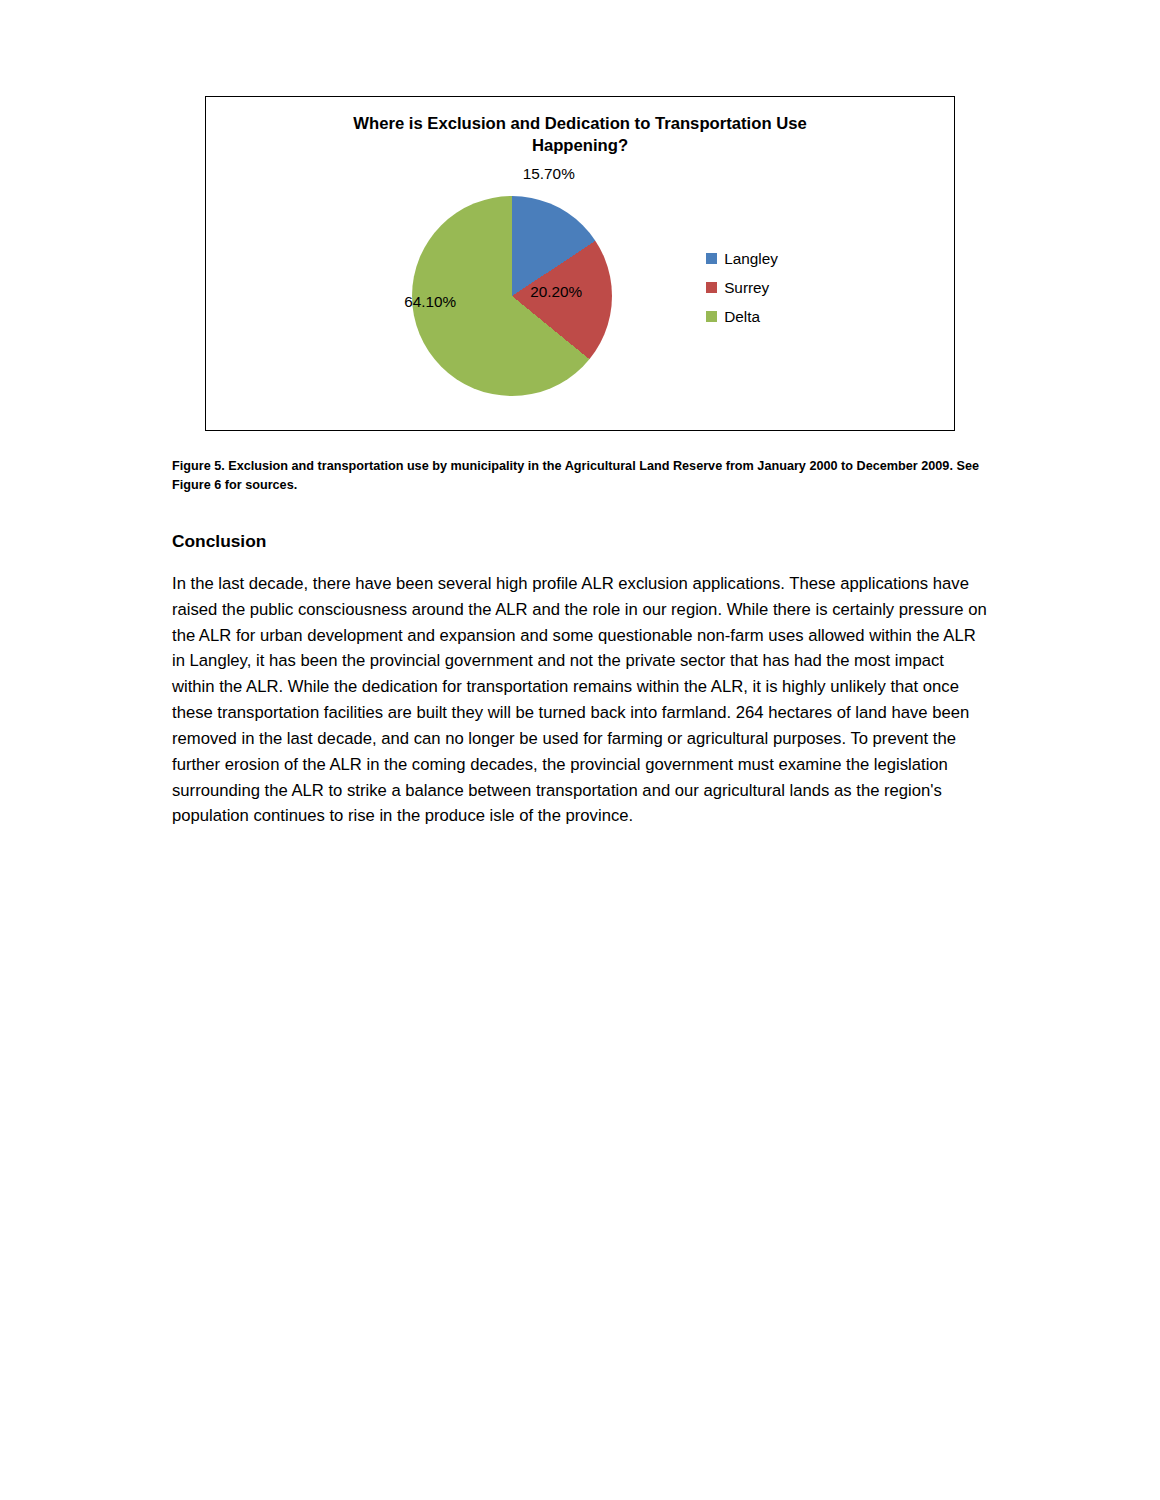Where is Exclusion and Dedication to Transportation Use
Happening?
15.70%
20.20%
64.10%
Langley
Surrey
Delta
Figure 5. Exclusion and transportation use by municipality in the Agricultural Land Reserve from January 2000 to December 2009. See Figure 6 for sources.
Conclusion
In the last decade, there have been several high profile ALR exclusion applications. These applications have raised the public consciousness around the ALR and the role in our region. While there is certainly pressure on the ALR for urban development and expansion and some questionable non-farm uses allowed within the ALR in Langley, it has been the provincial government and not the private sector that has had the most impact within the ALR. While the dedication for transportation remains within the ALR, it is highly unlikely that once these transportation facilities are built they will be turned back into farmland. 264 hectares of land have been removed in the last decade, and can no longer be used for farming or agricultural purposes. To prevent the further erosion of the ALR in the coming decades, the provincial government must examine the legislation surrounding the ALR to strike a balance between transportation and our agricultural lands as the region's population continues to rise in the produce isle of the province.